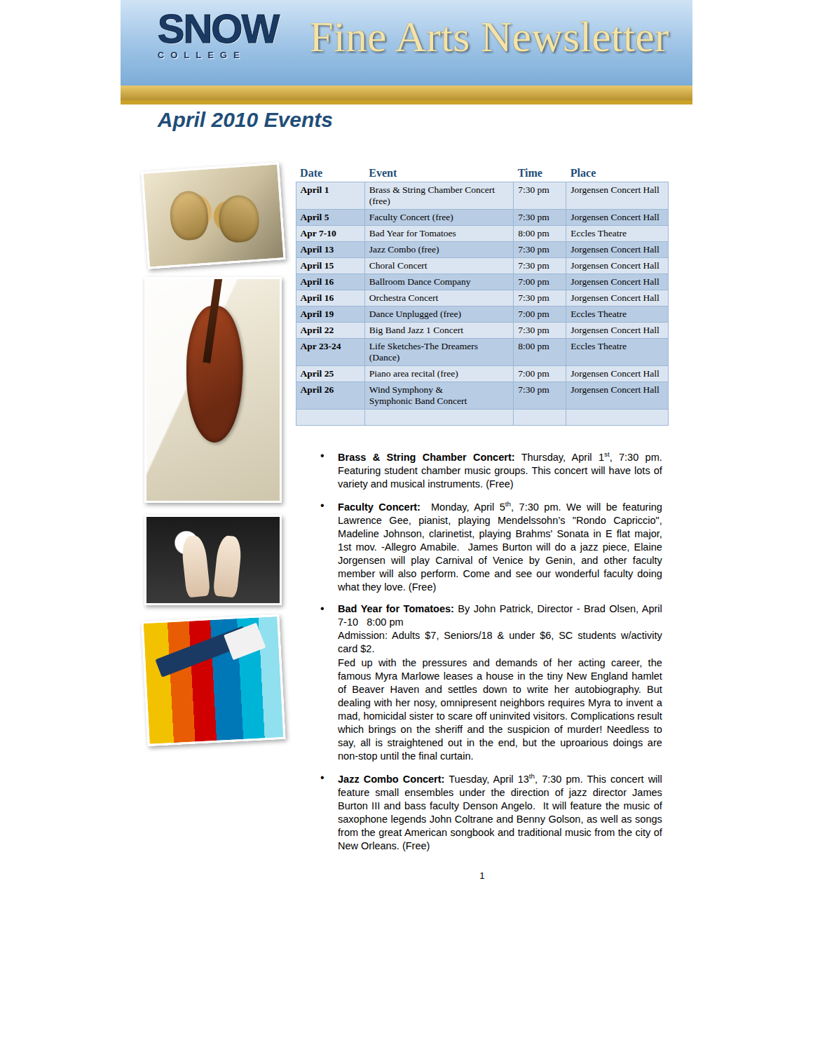SNOW
COLLEGE
Fine Arts Newsletter
April 2010 Events
April 2010 Fine Arts Events
| Date | Event | Time | Place |
| --- | --- | --- | --- |
| April 1 | Brass & String Chamber Concert (free) | 7:30 pm | Jorgensen Concert Hall |
| April 5 | Faculty Concert (free) | 7:30 pm | Jorgensen Concert Hall |
| Apr 7-10 | Bad Year for Tomatoes | 8:00 pm | Eccles Theatre |
| April 13 | Jazz Combo (free) | 7:30 pm | Jorgensen Concert Hall |
| April 15 | Choral Concert | 7:30 pm | Jorgensen Concert Hall |
| April 16 | Ballroom Dance Company | 7:00 pm | Jorgensen Concert Hall |
| April 16 | Orchestra Concert | 7:30 pm | Jorgensen Concert Hall |
| April 19 | Dance Unplugged (free) | 7:00 pm | Eccles Theatre |
| April 22 | Big Band Jazz 1 Concert | 7:30 pm | Jorgensen Concert Hall |
| Apr 23-24 | Life Sketches-The Dreamers (Dance) | 8:00 pm | Eccles Theatre |
| April 25 | Piano area recital (free) | 7:00 pm | Jorgensen Concert Hall |
| April 26 | Wind Symphony & Symphonic Band Concert | 7:30 pm | Jorgensen Concert Hall |
Brass & String Chamber Concert: Thursday, April 1st, 7:30 pm. Featuring student chamber music groups. This concert will have lots of variety and musical instruments. (Free)
Faculty Concert: Monday, April 5th, 7:30 pm. We will be featuring Lawrence Gee, pianist, playing Mendelssohn’s "Rondo Capriccio", Madeline Johnson, clarinetist, playing Brahms' Sonata in E flat major, 1st mov. -Allegro Amabile. James Burton will do a jazz piece, Elaine Jorgensen will play Carnival of Venice by Genin, and other faculty member will also perform. Come and see our wonderful faculty doing what they love. (Free)
Bad Year for Tomatoes: By John Patrick, Director - Brad Olsen, April 7-10 8:00 pm
Admission: Adults $7, Seniors/18 & under $6, SC students w/activity card $2.
Fed up with the pressures and demands of her acting career, the famous Myra Marlowe leases a house in the tiny New England hamlet of Beaver Haven and settles down to write her autobiography. But dealing with her nosy, omnipresent neighbors requires Myra to invent a mad, homicidal sister to scare off uninvited visitors. Complications result which brings on the sheriff and the suspicion of murder! Needless to say, all is straightened out in the end, but the uproarious doings are non-stop until the final curtain.
Jazz Combo Concert: Tuesday, April 13th, 7:30 pm. This concert will feature small ensembles under the direction of jazz director James Burton III and bass faculty Denson Angelo. It will feature the music of saxophone legends John Coltrane and Benny Golson, as well as songs from the great American songbook and traditional music from the city of New Orleans. (Free)
1